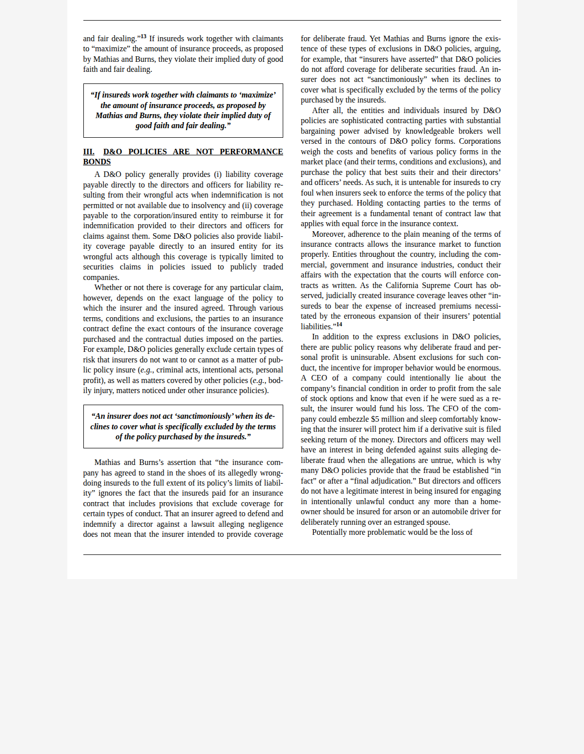and fair dealing.”13 If insureds work together with claimants to “maximize” the amount of insurance proceeds, as proposed by Mathias and Burns, they violate their implied duty of good faith and fair dealing.
“If insureds work together with claimants to ‘maximize’ the amount of insurance proceeds, as proposed by Mathias and Burns, they violate their implied duty of good faith and fair dealing.”
III. D&O Policies Are Not Performance Bonds
A D&O policy generally provides (i) liability coverage payable directly to the directors and officers for liability resulting from their wrongful acts when indemnification is not permitted or not available due to insolvency and (ii) coverage payable to the corporation/insured entity to reimburse it for indemnification provided to their directors and officers for claims against them. Some D&O policies also provide liability coverage payable directly to an insured entity for its wrongful acts although this coverage is typically limited to securities claims in policies issued to publicly traded companies.
Whether or not there is coverage for any particular claim, however, depends on the exact language of the policy to which the insurer and the insured agreed. Through various terms, conditions and exclusions, the parties to an insurance contract define the exact contours of the insurance coverage purchased and the contractual duties imposed on the parties. For example, D&O policies generally exclude certain types of risk that insurers do not want to or cannot as a matter of public policy insure (e.g., criminal acts, intentional acts, personal profit), as well as matters covered by other policies (e.g., bodily injury, matters noticed under other insurance policies).
“An insurer does not act ‘sanctimoniously’ when its declines to cover what is specifically excluded by the terms of the policy purchased by the insureds.”
Mathias and Burns’s assertion that “the insurance company has agreed to stand in the shoes of its allegedly wrongdoing insureds to the full extent of its policy’s limits of liability” ignores the fact that the insureds paid for an insurance contract that includes provisions that exclude coverage for certain types of conduct. That an insurer agreed to defend and indemnify a director against a lawsuit alleging negligence does not mean that the insurer intended to provide coverage for deliberate fraud. Yet Mathias and Burns ignore the existence of these types of exclusions in D&O policies, arguing, for example, that “insurers have asserted” that D&O policies do not afford coverage for deliberate securities fraud. An insurer does not act “sanctimoniously” when its declines to cover what is specifically excluded by the terms of the policy purchased by the insureds.
After all, the entities and individuals insured by D&O policies are sophisticated contracting parties with substantial bargaining power advised by knowledgeable brokers well versed in the contours of D&O policy forms. Corporations weigh the costs and benefits of various policy forms in the market place (and their terms, conditions and exclusions), and purchase the policy that best suits their and their directors’ and officers’ needs. As such, it is untenable for insureds to cry foul when insurers seek to enforce the terms of the policy that they purchased. Holding contacting parties to the terms of their agreement is a fundamental tenant of contract law that applies with equal force in the insurance context.
Moreover, adherence to the plain meaning of the terms of insurance contracts allows the insurance market to function properly. Entities throughout the country, including the commercial, government and insurance industries, conduct their affairs with the expectation that the courts will enforce contracts as written. As the California Supreme Court has observed, judicially created insurance coverage leaves other “insureds to bear the expense of increased premiums necessitated by the erroneous expansion of their insurers’ potential liabilities.”14
In addition to the express exclusions in D&O policies, there are public policy reasons why deliberate fraud and personal profit is uninsurable. Absent exclusions for such conduct, the incentive for improper behavior would be enormous. A CEO of a company could intentionally lie about the company’s financial condition in order to profit from the sale of stock options and know that even if he were sued as a result, the insurer would fund his loss. The CFO of the company could embezzle $5 million and sleep comfortably knowing that the insurer will protect him if a derivative suit is filed seeking return of the money. Directors and officers may well have an interest in being defended against suits alleging deliberate fraud when the allegations are untrue, which is why many D&O policies provide that the fraud be established “in fact” or after a “final adjudication.” But directors and officers do not have a legitimate interest in being insured for engaging in intentionally unlawful conduct any more than a homeowner should be insured for arson or an automobile driver for deliberately running over an estranged spouse.
Potentially more problematic would be the loss of